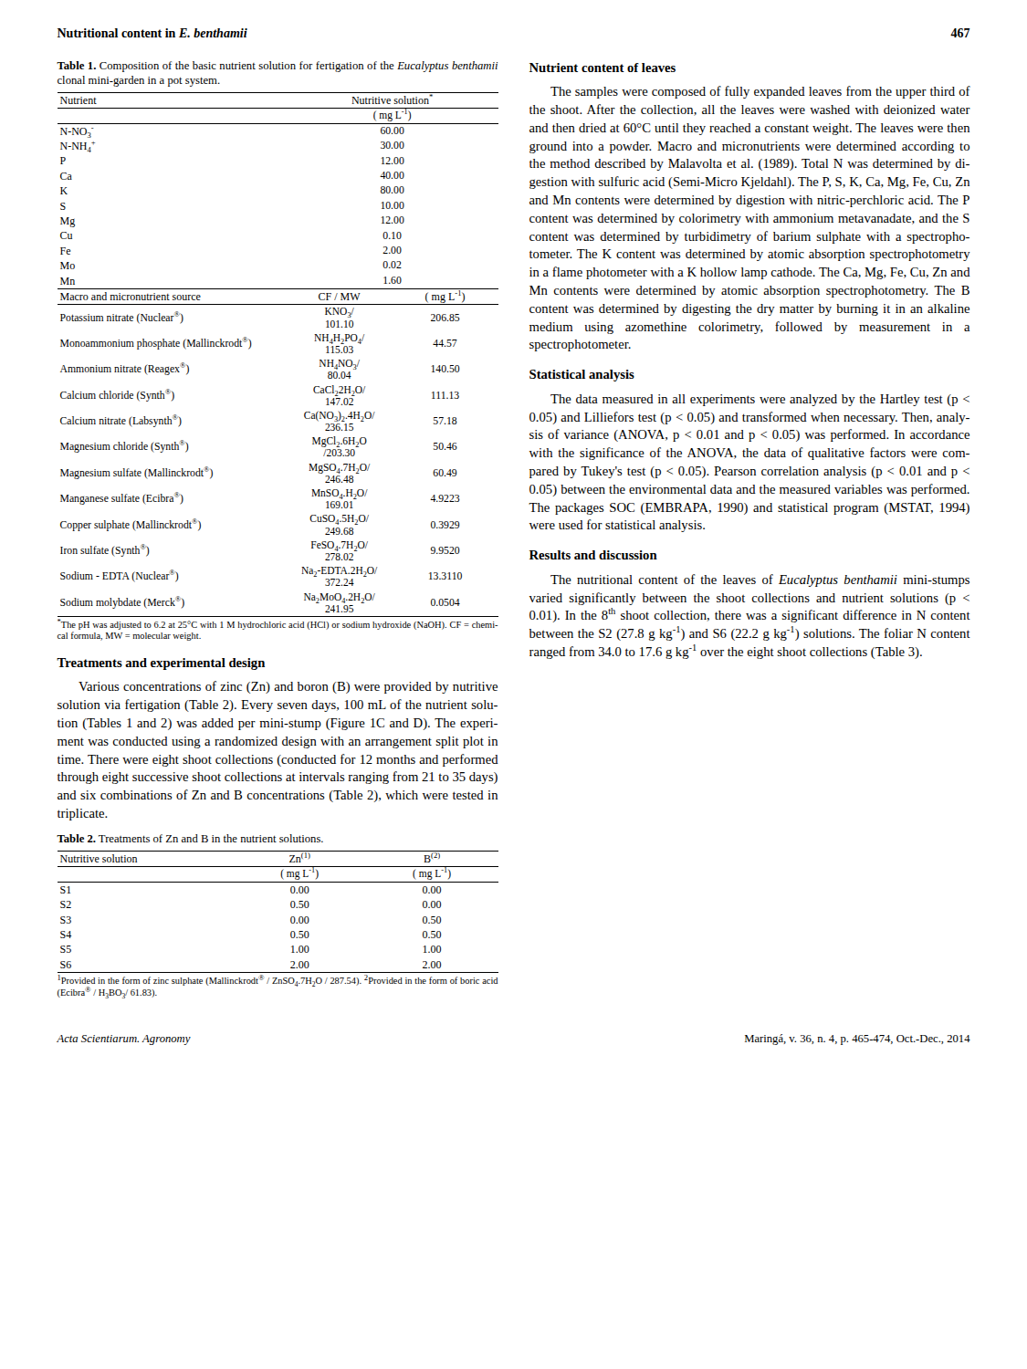Nutritional content in E. benthamii
467
Table 1. Composition of the basic nutrient solution for fertigation of the Eucalyptus benthamii clonal mini-garden in a pot system.
| Nutrient | Nutritive solution * |
| --- | --- |
| | ( mg L -1 ) |
| N-NO 3 - | 60.00 |
| N-NH 4 + | 30.00 |
| P | 12.00 |
| Ca | 40.00 |
| K | 80.00 |
| S | 10.00 |
| Mg | 12.00 |
| Cu | 0.10 |
| Fe | 2.00 |
| Mo | 0.02 |
| Mn | 1.60 |
| Macro and micronutrient source | CF / MW | ( mg L -1 ) |
| Potassium nitrate (Nuclear ® ) | KNO 3 / 101.10 | 206.85 |
| Monoammonium phosphate (Mallinckrodt ® ) | NH 4 H 2 PO 4 / 115.03 | 44.57 |
| Ammonium nitrate (Reagex ® ) | NH 4 NO 3 / 80.04 | 140.50 |
| Calcium chloride (Synth ® ) | CaCl 2 2H 2 O/ 147.02 | 111.13 |
| Calcium nitrate (Labsynth ® ) | Ca(NO 3 ) 2 .4H 2 O/ 236.15 | 57.18 |
| Magnesium chloride (Synth ® ) | MgCl 2 .6H 2 O /203.30 | 50.46 |
| Magnesium sulfate (Mallinckrodt ® ) | MgSO 4 .7H 2 O/ 246.48 | 60.49 |
| Manganese sulfate (Ecibra ® ) | MnSO 4 .H 2 O/ 169.01 | 4.9223 |
| Copper sulphate (Mallinckrodt ® ) | CuSO 4 .5H 2 O/ 249.68 | 0.3929 |
| Iron sulfate (Synth ® ) | FeSO 4 .7H 2 O/ 278.02 | 9.9520 |
| Sodium - EDTA (Nuclear ® ) | Na 2 -EDTA.2H 2 O/ 372.24 | 13.3110 |
| Sodium molybdate (Merck ® ) | Na 2 MoO 4 .2H 2 O/ 241.95 | 0.0504 |
*The pH was adjusted to 6.2 at 25°C with 1 M hydrochloric acid (HCl) or sodium hydroxide (NaOH). CF = chemical formula, MW = molecular weight.
Treatments and experimental design
Various concentrations of zinc (Zn) and boron (B) were provided by nutritive solution via fertigation (Table 2). Every seven days, 100 mL of the nutrient solution (Tables 1 and 2) was added per mini-stump (Figure 1C and D). The experiment was conducted using a randomized design with an arrangement split plot in time. There were eight shoot collections (conducted for 12 months and performed through eight successive shoot collections at intervals ranging from 21 to 35 days) and six combinations of Zn and B concentrations (Table 2), which were tested in triplicate.
Table 2. Treatments of Zn and B in the nutrient solutions.
| Nutritive solution | Zn (1) | B (2) |
| --- | --- | --- |
| | ( mg L -1 ) | ( mg L -1 ) |
| S1 | 0.00 | 0.00 |
| S2 | 0.50 | 0.00 |
| S3 | 0.00 | 0.50 |
| S4 | 0.50 | 0.50 |
| S5 | 1.00 | 1.00 |
| S6 | 2.00 | 2.00 |
1Provided in the form of zinc sulphate (Mallinckrodt® / ZnSO4.7H2O / 287.54). 2Provided in the form of boric acid (Ecibra® / H3BO3/ 61.83).
Nutrient content of leaves
The samples were composed of fully expanded leaves from the upper third of the shoot. After the collection, all the leaves were washed with deionized water and then dried at 60°C until they reached a constant weight. The leaves were then ground into a powder. Macro and micronutrients were determined according to the method described by Malavolta et al. (1989). Total N was determined by digestion with sulfuric acid (Semi-Micro Kjeldahl). The P, S, K, Ca, Mg, Fe, Cu, Zn and Mn contents were determined by digestion with nitric-perchloric acid. The P content was determined by colorimetry with ammonium metavanadate, and the S content was determined by turbidimetry of barium sulphate with a spectrophotometer. The K content was determined by atomic absorption spectrophotometry in a flame photometer with a K hollow lamp cathode. The Ca, Mg, Fe, Cu, Zn and Mn contents were determined by atomic absorption spectrophotometry. The B content was determined by digesting the dry matter by burning it in an alkaline medium using azomethine colorimetry, followed by measurement in a spectrophotometer.
Statistical analysis
The data measured in all experiments were analyzed by the Hartley test (p < 0.05) and Lilliefors test (p < 0.05) and transformed when necessary. Then, analysis of variance (ANOVA, p < 0.01 and p < 0.05) was performed. In accordance with the significance of the ANOVA, the data of qualitative factors were compared by Tukey's test (p < 0.05). Pearson correlation analysis (p < 0.01 and p < 0.05) between the environmental data and the measured variables was performed. The packages SOC (EMBRAPA, 1990) and statistical program (MSTAT, 1994) were used for statistical analysis.
Results and discussion
The nutritional content of the leaves of Eucalyptus benthamii mini-stumps varied significantly between the shoot collections and nutrient solutions (p < 0.01). In the 8th shoot collection, there was a significant difference in N content between the S2 (27.8 g kg-1) and S6 (22.2 g kg-1) solutions. The foliar N content ranged from 34.0 to 17.6 g kg-1 over the eight shoot collections (Table 3).
Acta Scientiarum. Agronomy
Maringá, v. 36, n. 4, p. 465-474, Oct.-Dec., 2014